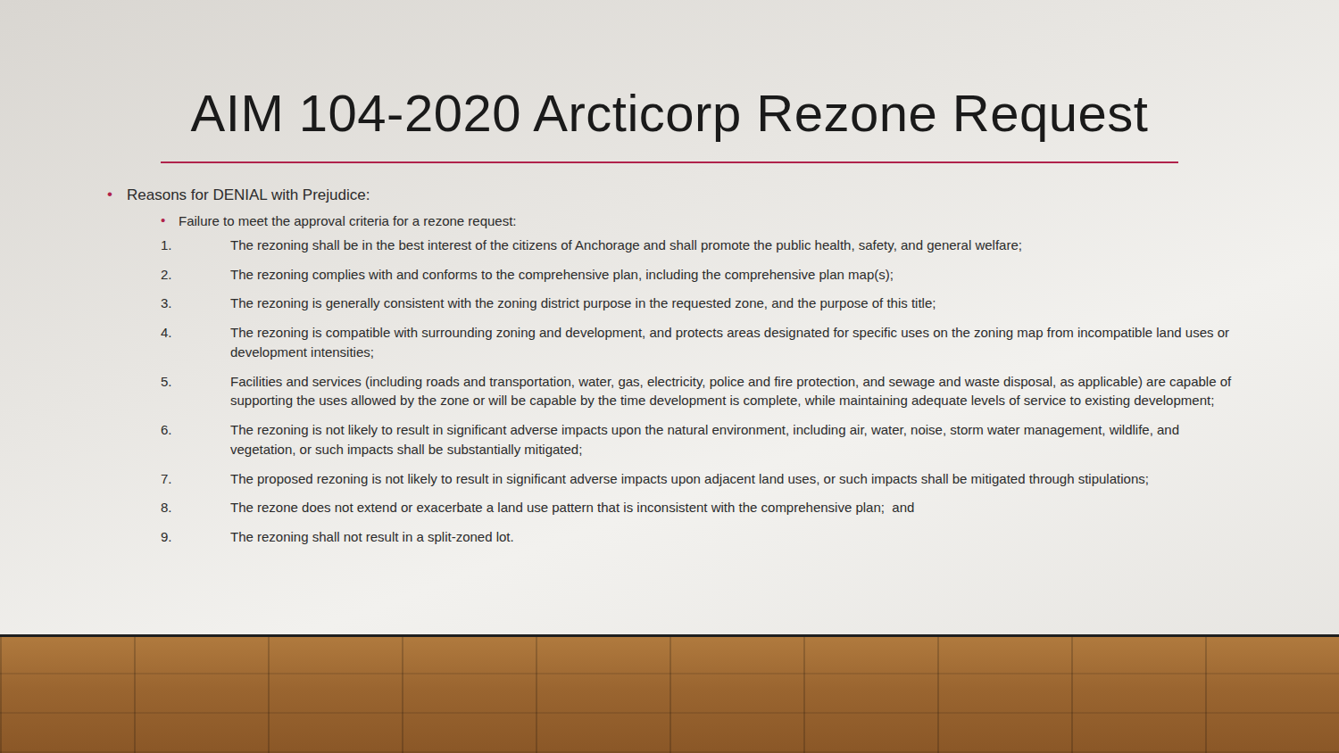AIM 104-2020 Arcticorp Rezone Request
Reasons for DENIAL with Prejudice:
Failure to meet the approval criteria for a rezone request:
The rezoning shall be in the best interest of the citizens of Anchorage and shall promote the public health, safety, and general welfare;
The rezoning complies with and conforms to the comprehensive plan, including the comprehensive plan map(s);
The rezoning is generally consistent with the zoning district purpose in the requested zone, and the purpose of this title;
The rezoning is compatible with surrounding zoning and development, and protects areas designated for specific uses on the zoning map from incompatible land uses or development intensities;
Facilities and services (including roads and transportation, water, gas, electricity, police and fire protection, and sewage and waste disposal, as applicable) are capable of supporting the uses allowed by the zone or will be capable by the time development is complete, while maintaining adequate levels of service to existing development;
The rezoning is not likely to result in significant adverse impacts upon the natural environment, including air, water, noise, storm water management, wildlife, and vegetation, or such impacts shall be substantially mitigated;
The proposed rezoning is not likely to result in significant adverse impacts upon adjacent land uses, or such impacts shall be mitigated through stipulations;
The rezone does not extend or exacerbate a land use pattern that is inconsistent with the comprehensive plan; and
The rezoning shall not result in a split-zoned lot.